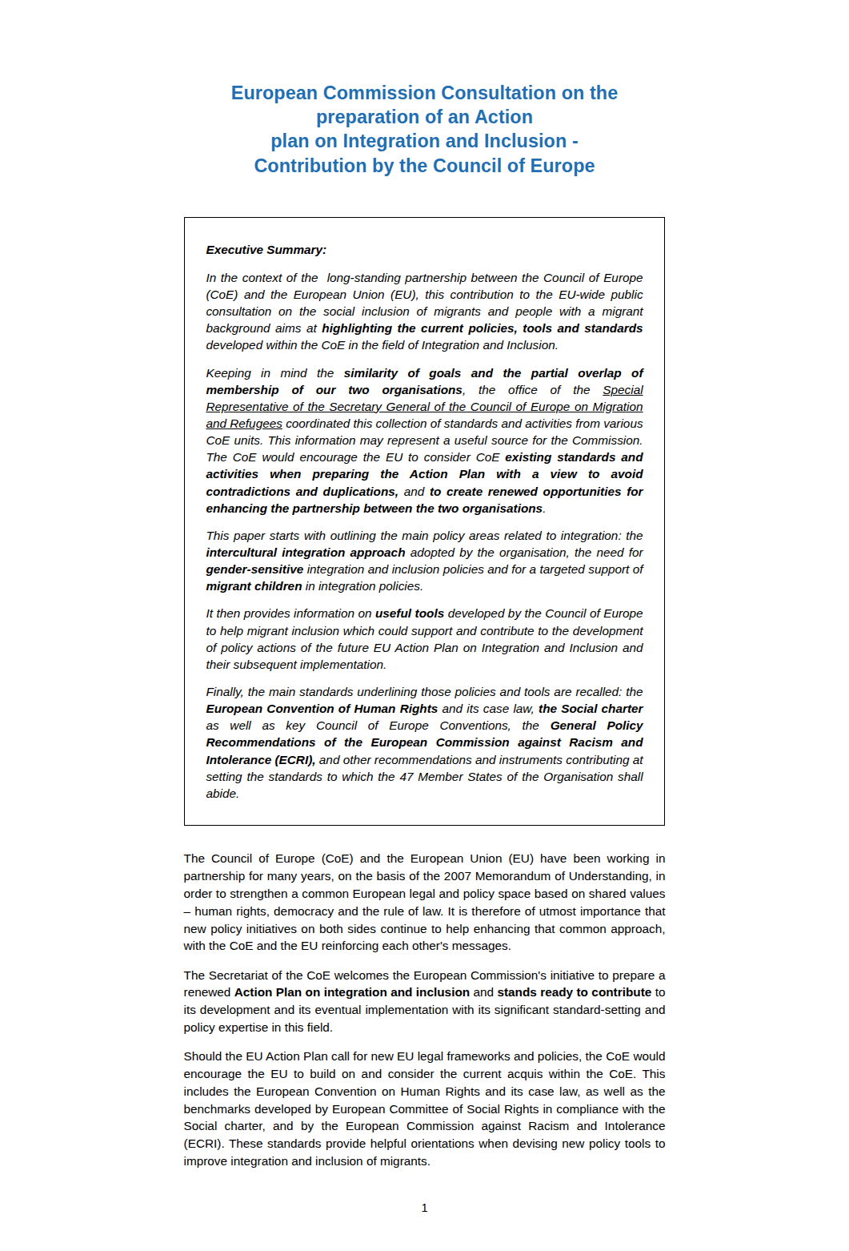European Commission Consultation on the preparation of an Action
plan on Integration and Inclusion -
Contribution by the Council of Europe
Executive Summary:
In the context of the long-standing partnership between the Council of Europe (CoE) and the European Union (EU), this contribution to the EU-wide public consultation on the social inclusion of migrants and people with a migrant background aims at highlighting the current policies, tools and standards developed within the CoE in the field of Integration and Inclusion.
Keeping in mind the similarity of goals and the partial overlap of membership of our two organisations, the office of the Special Representative of the Secretary General of the Council of Europe on Migration and Refugees coordinated this collection of standards and activities from various CoE units. This information may represent a useful source for the Commission. The CoE would encourage the EU to consider CoE existing standards and activities when preparing the Action Plan with a view to avoid contradictions and duplications, and to create renewed opportunities for enhancing the partnership between the two organisations.
This paper starts with outlining the main policy areas related to integration: the intercultural integration approach adopted by the organisation, the need for gender-sensitive integration and inclusion policies and for a targeted support of migrant children in integration policies.
It then provides information on useful tools developed by the Council of Europe to help migrant inclusion which could support and contribute to the development of policy actions of the future EU Action Plan on Integration and Inclusion and their subsequent implementation.
Finally, the main standards underlining those policies and tools are recalled: the European Convention of Human Rights and its case law, the Social charter as well as key Council of Europe Conventions, the General Policy Recommendations of the European Commission against Racism and Intolerance (ECRI), and other recommendations and instruments contributing at setting the standards to which the 47 Member States of the Organisation shall abide.
The Council of Europe (CoE) and the European Union (EU) have been working in partnership for many years, on the basis of the 2007 Memorandum of Understanding, in order to strengthen a common European legal and policy space based on shared values – human rights, democracy and the rule of law. It is therefore of utmost importance that new policy initiatives on both sides continue to help enhancing that common approach, with the CoE and the EU reinforcing each other's messages.
The Secretariat of the CoE welcomes the European Commission's initiative to prepare a renewed Action Plan on integration and inclusion and stands ready to contribute to its development and its eventual implementation with its significant standard-setting and policy expertise in this field.
Should the EU Action Plan call for new EU legal frameworks and policies, the CoE would encourage the EU to build on and consider the current acquis within the CoE. This includes the European Convention on Human Rights and its case law, as well as the benchmarks developed by European Committee of Social Rights in compliance with the Social charter, and by the European Commission against Racism and Intolerance (ECRI). These standards provide helpful orientations when devising new policy tools to improve integration and inclusion of migrants.
1